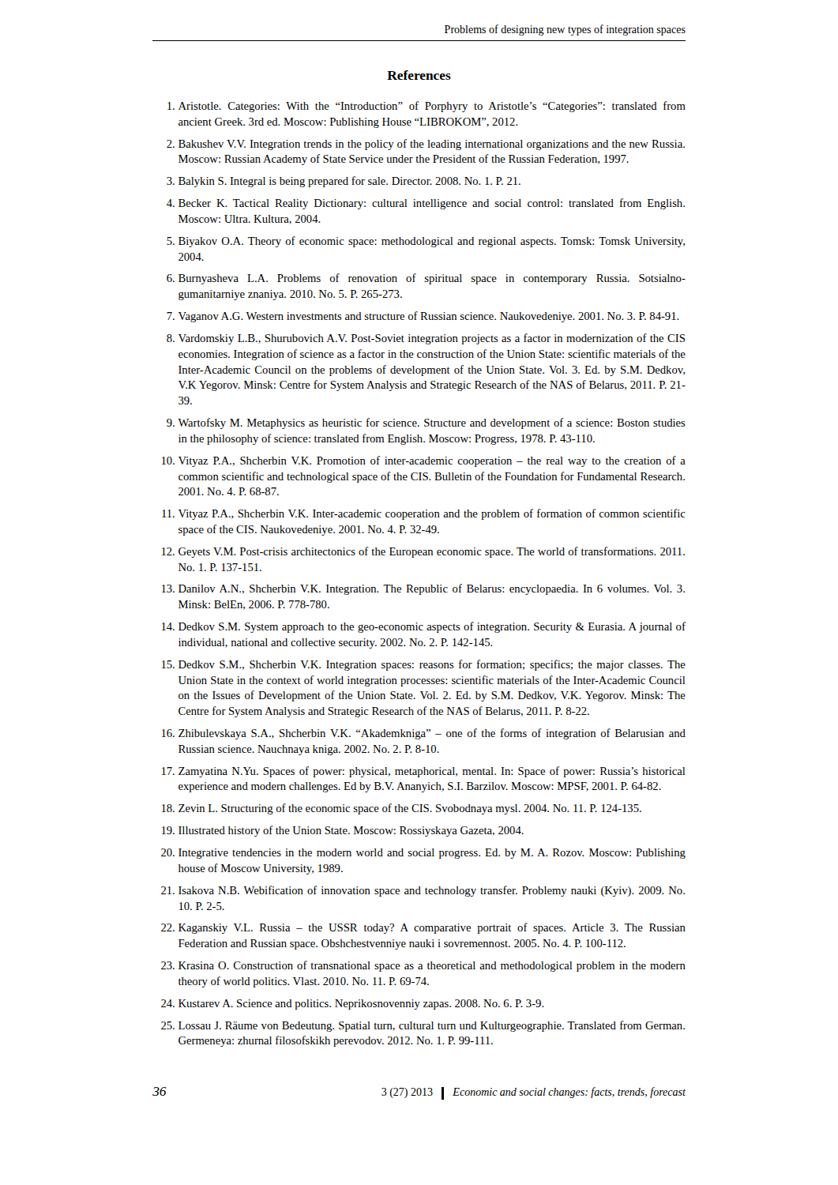Problems of designing new types of integration spaces
References
Aristotle. Categories: With the “Introduction” of Porphyry to Aristotle’s “Categories”: translated from ancient Greek. 3rd ed. Moscow: Publishing House “LIBROKOM”, 2012.
Bakushev V.V. Integration trends in the policy of the leading international organizations and the new Russia. Moscow: Russian Academy of State Service under the President of the Russian Federation, 1997.
Balykin S. Integral is being prepared for sale. Director. 2008. No. 1. P. 21.
Becker K. Tactical Reality Dictionary: cultural intelligence and social control: translated from English. Moscow: Ultra. Kultura, 2004.
Biyakov O.A. Theory of economic space: methodological and regional aspects. Tomsk: Tomsk University, 2004.
Burnyasheva L.A. Problems of renovation of spiritual space in contemporary Russia. Sotsialno-gumanitarniye znaniya. 2010. No. 5. P. 265-273.
Vaganov A.G. Western investments and structure of Russian science. Naukovedeniye. 2001. No. 3. P. 84-91.
Vardomskiy L.B., Shurubovich A.V. Post-Soviet integration projects as a factor in modernization of the CIS economies. Integration of science as a factor in the construction of the Union State: scientific materials of the Inter-Academic Council on the problems of development of the Union State. Vol. 3. Ed. by S.M. Dedkov, V.K Yegorov. Minsk: Centre for System Analysis and Strategic Research of the NAS of Belarus, 2011. P. 21-39.
Wartofsky M. Metaphysics as heuristic for science. Structure and development of a science: Boston studies in the philosophy of science: translated from English. Moscow: Progress, 1978. P. 43-110.
Vityaz P.A., Shcherbin V.K. Promotion of inter-academic cooperation – the real way to the creation of a common scientific and technological space of the CIS. Bulletin of the Foundation for Fundamental Research. 2001. No. 4. P. 68-87.
Vityaz P.A., Shcherbin V.K. Inter-academic cooperation and the problem of formation of common scientific space of the CIS. Naukovedeniye. 2001. No. 4. P. 32-49.
Geyets V.M. Post-crisis architectonics of the European economic space. The world of transformations. 2011. No. 1. P. 137-151.
Danilov A.N., Shcherbin V.K. Integration. The Republic of Belarus: encyclopaedia. In 6 volumes. Vol. 3. Minsk: BelEn, 2006. P. 778-780.
Dedkov S.M. System approach to the geo-economic aspects of integration. Security & Eurasia. A journal of individual, national and collective security. 2002. No. 2. P. 142-145.
Dedkov S.M., Shcherbin V.K. Integration spaces: reasons for formation; specifics; the major classes. The Union State in the context of world integration processes: scientific materials of the Inter-Academic Council on the Issues of Development of the Union State. Vol. 2. Ed. by S.M. Dedkov, V.K. Yegorov. Minsk: The Centre for System Analysis and Strategic Research of the NAS of Belarus, 2011. P. 8-22.
Zhibulevskaya S.A., Shcherbin V.K. “Akademkniga” – one of the forms of integration of Belarusian and Russian science. Nauchnaya kniga. 2002. No. 2. P. 8-10.
Zamyatina N.Yu. Spaces of power: physical, metaphorical, mental. In: Space of power: Russia’s historical experience and modern challenges. Ed by B.V. Ananyich, S.I. Barzilov. Moscow: MPSF, 2001. P. 64-82.
Zevin L. Structuring of the economic space of the CIS. Svobodnaya mysl. 2004. No. 11. P. 124-135.
Illustrated history of the Union State. Moscow: Rossiyskaya Gazeta, 2004.
Integrative tendencies in the modern world and social progress. Ed. by M. A. Rozov. Moscow: Publishing house of Moscow University, 1989.
Isakova N.B. Webification of innovation space and technology transfer. Problemy nauki (Kyiv). 2009. No. 10. P. 2-5.
Kaganskiy V.L. Russia – the USSR today? A comparative portrait of spaces. Article 3. The Russian Federation and Russian space. Obshchestvenniye nauki i sovremennost. 2005. No. 4. P. 100-112.
Krasina O. Construction of transnational space as a theoretical and methodological problem in the modern theory of world politics. Vlast. 2010. No. 11. P. 69-74.
Kustarev A. Science and politics. Neprikosnovenniy zapas. 2008. No. 6. P. 3-9.
Lossau J. Räume von Bedeutung. Spatial turn, cultural turn und Kulturgeographie. Translated from German. Germeneya: zhurnal filosofskikh perevodov. 2012. No. 1. P. 99-111.
36
3 (27) 2013 Economic and social changes: facts, trends, forecast